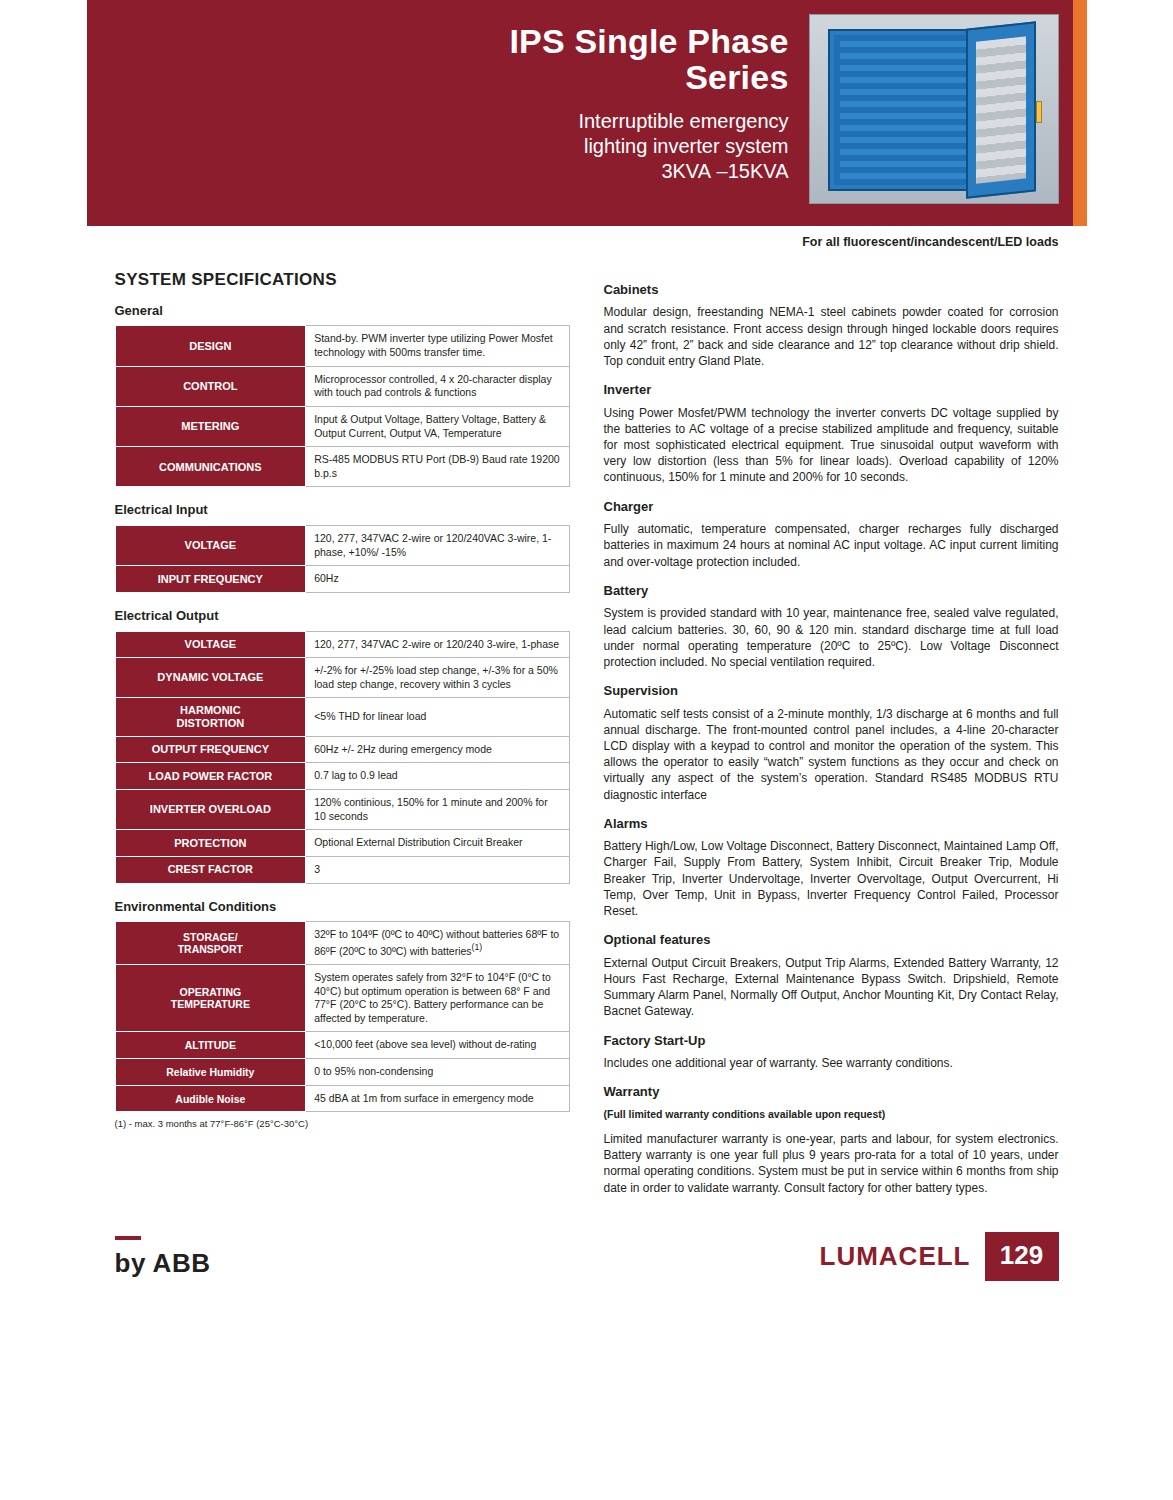IPS Single Phase
Series
Interruptible emergency
lighting inverter system
3KVA –15KVA
For all fluorescent/incandescent/LED loads
SYSTEM SPECIFICATIONS
General
| DESIGN | Stand-by. PWM inverter type utilizing Power Mosfet technology with 500ms transfer time. |
| CONTROL | Microprocessor controlled, 4 x 20-character display with touch pad controls & functions |
| METERING | Input & Output Voltage, Battery Voltage, Battery & Output Current, Output VA, Temperature |
| COMMUNICATIONS | RS-485 MODBUS RTU Port (DB-9) Baud rate 19200 b.p.s |
Electrical Input
| VOLTAGE | 120, 277, 347VAC 2-wire or 120/240VAC 3-wire, 1-phase, +10%/ -15% |
| INPUT FREQUENCY | 60Hz |
Electrical Output
| VOLTAGE | 120, 277, 347VAC 2-wire or 120/240 3-wire, 1-phase |
| DYNAMIC VOLTAGE | +/-2% for +/-25% load step change, +/-3% for a 50% load step change, recovery within 3 cycles |
| HARMONIC DISTORTION | <5% THD for linear load |
| OUTPUT FREQUENCY | 60Hz +/- 2Hz during emergency mode |
| LOAD POWER FACTOR | 0.7 lag to 0.9 lead |
| INVERTER OVERLOAD | 120% continious, 150% for 1 minute and 200% for 10 seconds |
| PROTECTION | Optional External Distribution Circuit Breaker |
| CREST FACTOR | 3 |
Environmental Conditions
| STORAGE/ TRANSPORT | 32ºF to 104ºF (0ºC to 40ºC) without batteries 68ºF to 86ºF (20ºC to 30ºC) with batteries (1) |
| OPERATING TEMPERATURE | System operates safely from 32°F to 104°F (0°C to 40°C) but optimum operation is between 68° F and 77°F (20°C to 25°C). Battery performance can be affected by temperature. |
| ALTITUDE | <10,000 feet (above sea level) without de-rating |
| Relative Humidity | 0 to 95% non-condensing |
| Audible Noise | 45 dBA at 1m from surface in emergency mode |
(1) - max. 3 months at 77°F-86°F (25°C-30°C)
Cabinets
Modular design, freestanding NEMA-1 steel cabinets powder coated for corrosion and scratch resistance. Front access design through hinged lockable doors requires only 42” front, 2” back and side clearance and 12” top clearance without drip shield. Top conduit entry Gland Plate.
Inverter
Using Power Mosfet/PWM technology the inverter converts DC voltage supplied by the batteries to AC voltage of a precise stabilized amplitude and frequency, suitable for most sophisticated electrical equipment. True sinusoidal output waveform with very low distortion (less than 5% for linear loads). Overload capability of 120% continuous, 150% for 1 minute and 200% for 10 seconds.
Charger
Fully automatic, temperature compensated, charger recharges fully discharged batteries in maximum 24 hours at nominal AC input voltage. AC input current limiting and over-voltage protection included.
Battery
System is provided standard with 10 year, maintenance free, sealed valve regulated, lead calcium batteries. 30, 60, 90 & 120 min. standard discharge time at full load under normal operating temperature (20ºC to 25ºC). Low Voltage Disconnect protection included. No special ventilation required.
Supervision
Automatic self tests consist of a 2-minute monthly, 1/3 discharge at 6 months and full annual discharge. The front-mounted control panel includes, a 4-line 20-character LCD display with a keypad to control and monitor the operation of the system. This allows the operator to easily “watch” system functions as they occur and check on virtually any aspect of the system’s operation. Standard RS485 MODBUS RTU diagnostic interface
Alarms
Battery High/Low, Low Voltage Disconnect, Battery Disconnect, Maintained Lamp Off, Charger Fail, Supply From Battery, System Inhibit, Circuit Breaker Trip, Module Breaker Trip, Inverter Undervoltage, Inverter Overvoltage, Output Overcurrent, Hi Temp, Over Temp, Unit in Bypass, Inverter Frequency Control Failed, Processor Reset.
Optional features
External Output Circuit Breakers, Output Trip Alarms, Extended Battery Warranty, 12 Hours Fast Recharge, External Maintenance Bypass Switch. Dripshield, Remote Summary Alarm Panel, Normally Off Output, Anchor Mounting Kit, Dry Contact Relay, Bacnet Gateway.
Factory Start-Up
Includes one additional year of warranty. See warranty conditions.
Warranty
(Full limited warranty conditions available upon request)
Limited manufacturer warranty is one-year, parts and labour, for system electronics. Battery warranty is one year full plus 9 years pro-rata for a total of 10 years, under normal operating conditions. System must be put in service within 6 months from ship date in order to validate warranty. Consult factory for other battery types.
by ABB
LUMACELL
129